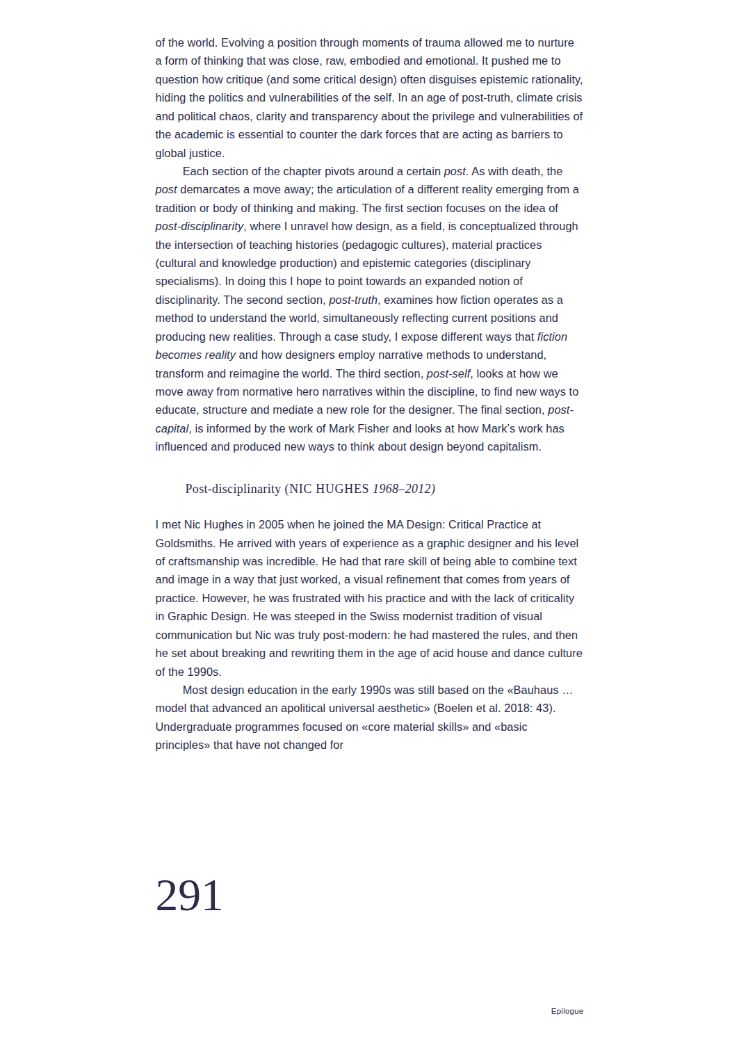of the world. Evolving a position through moments of trauma allowed me to nurture a form of thinking that was close, raw, embodied and emotional. It pushed me to question how critique (and some critical design) often disguises epistemic rationality, hiding the politics and vulnerabilities of the self. In an age of post-truth, climate crisis and political chaos, clarity and transparency about the privilege and vulnerabilities of the academic is essential to counter the dark forces that are acting as barriers to global justice.
Each section of the chapter pivots around a certain post. As with death, the post demarcates a move away; the articulation of a different reality emerging from a tradition or body of thinking and making. The first section focuses on the idea of post-disciplinarity, where I unravel how design, as a field, is conceptualized through the intersection of teaching histories (pedagogic cultures), material practices (cultural and knowledge production) and epistemic categories (disciplinary specialisms). In doing this I hope to point towards an expanded notion of disciplinarity. The second section, post-truth, examines how fiction operates as a method to understand the world, simultaneously reflecting current positions and producing new realities. Through a case study, I expose different ways that fiction becomes reality and how designers employ narrative methods to understand, transform and reimagine the world. The third section, post-self, looks at how we move away from normative hero narratives within the discipline, to find new ways to educate, structure and mediate a new role for the designer. The final section, post-capital, is informed by the work of Mark Fisher and looks at how Mark’s work has influenced and produced new ways to think about design beyond capitalism.
Post-disciplinarity (NIC HUGHES 1968–2012)
I met Nic Hughes in 2005 when he joined the MA Design: Critical Practice at Goldsmiths. He arrived with years of experience as a graphic designer and his level of craftsmanship was incredible. He had that rare skill of being able to combine text and image in a way that just worked, a visual refinement that comes from years of practice. However, he was frustrated with his practice and with the lack of criticality in Graphic Design. He was steeped in the Swiss modernist tradition of visual communication but Nic was truly post-modern: he had mastered the rules, and then he set about breaking and rewriting them in the age of acid house and dance culture of the 1990s.
Most design education in the early 1990s was still based on the «Bauhaus … model that advanced an apolitical universal aesthetic» (Boelen et al. 2018: 43). Undergraduate programmes focused on «core material skills» and «basic principles» that have not changed for
291
Epilogue